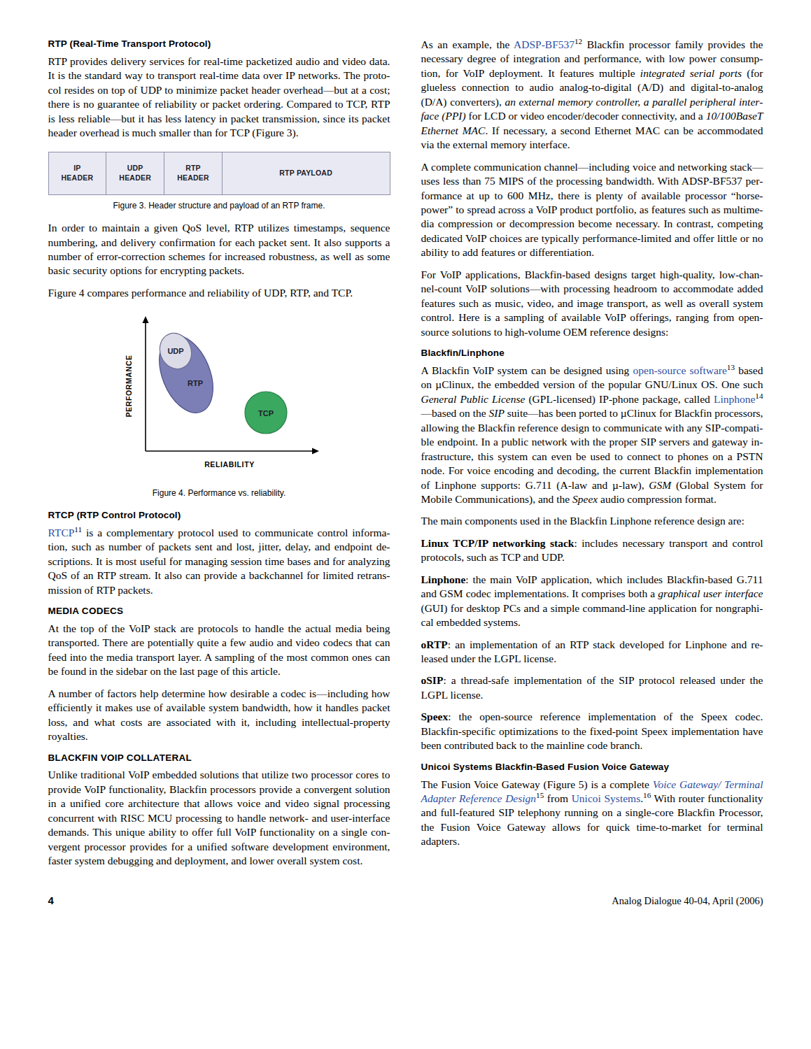RTP (Real-Time Transport Protocol)
RTP provides delivery services for real-time packetized audio and video data. It is the standard way to transport real-time data over IP networks. The protocol resides on top of UDP to minimize packet header overhead—but at a cost; there is no guarantee of reliability or packet ordering. Compared to TCP, RTP is less reliable—but it has less latency in packet transmission, since its packet header overhead is much smaller than for TCP (Figure 3).
IP
HEADER
UDP
HEADER
RTP
HEADER
RTP PAYLOAD
Figure 3. Header structure and payload of an RTP frame.
In order to maintain a given QoS level, RTP utilizes timestamps, sequence numbering, and delivery confirmation for each packet sent. It also supports a number of error-correction schemes for increased robustness, as well as some basic security options for encrypting packets.
Figure 4 compares performance and reliability of UDP, RTP, and TCP.
UDP RTP TCP RELIABILITY PERFORMANCE
Figure 4. Performance vs. reliability.
RTCP (RTP Control Protocol)
RTCP11 is a complementary protocol used to communicate control information, such as number of packets sent and lost, jitter, delay, and endpoint descriptions. It is most useful for managing session time bases and for analyzing QoS of an RTP stream. It also can provide a backchannel for limited retransmission of RTP packets.
Media Codecs
At the top of the VoIP stack are protocols to handle the actual media being transported. There are potentially quite a few audio and video codecs that can feed into the media transport layer. A sampling of the most common ones can be found in the sidebar on the last page of this article.
A number of factors help determine how desirable a codec is—including how efficiently it makes use of available system bandwidth, how it handles packet loss, and what costs are associated with it, including intellectual-property royalties.
Blackfin VoIP Collateral
Unlike traditional VoIP embedded solutions that utilize two processor cores to provide VoIP functionality, Blackfin processors provide a convergent solution in a unified core architecture that allows voice and video signal processing concurrent with RISC MCU processing to handle network- and user-interface demands. This unique ability to offer full VoIP functionality on a single convergent processor provides for a unified software development environment, faster system debugging and deployment, and lower overall system cost.
As an example, the ADSP-BF53712 Blackfin processor family provides the necessary degree of integration and performance, with low power consumption, for VoIP deployment. It features multiple integrated serial ports (for glueless connection to audio analog-to-digital (A/D) and digital-to-analog (D/A) converters), an external memory controller, a parallel peripheral interface (PPI) for LCD or video encoder/decoder connectivity, and a 10/100BaseT Ethernet MAC. If necessary, a second Ethernet MAC can be accommodated via the external memory interface.
A complete communication channel—including voice and networking stack—uses less than 75 MIPS of the processing bandwidth. With ADSP-BF537 performance at up to 600 MHz, there is plenty of available processor “horsepower” to spread across a VoIP product portfolio, as features such as multimedia compression or decompression become necessary. In contrast, competing dedicated VoIP choices are typically performance-limited and offer little or no ability to add features or differentiation.
For VoIP applications, Blackfin-based designs target high-quality, low-channel-count VoIP solutions—with processing headroom to accommodate added features such as music, video, and image transport, as well as overall system control. Here is a sampling of available VoIP offerings, ranging from open-source solutions to high-volume OEM reference designs:
Blackfin/Linphone
A Blackfin VoIP system can be designed using open-source software13 based on µClinux, the embedded version of the popular GNU/Linux OS. One such General Public License (GPL-licensed) IP-phone package, called Linphone14—based on the SIP suite—has been ported to µClinux for Blackfin processors, allowing the Blackfin reference design to communicate with any SIP-compatible endpoint. In a public network with the proper SIP servers and gateway infrastructure, this system can even be used to connect to phones on a PSTN node. For voice encoding and decoding, the current Blackfin implementation of Linphone supports: G.711 (A-law and µ-law), GSM (Global System for Mobile Communications), and the Speex audio compression format.
The main components used in the Blackfin Linphone reference design are:
Linux TCP/IP networking stack: includes necessary transport and control protocols, such as TCP and UDP.
Linphone: the main VoIP application, which includes Blackfin-based G.711 and GSM codec implementations. It comprises both a graphical user interface (GUI) for desktop PCs and a simple command-line application for nongraphical embedded systems.
oRTP: an implementation of an RTP stack developed for Linphone and released under the LGPL license.
oSIP: a thread-safe implementation of the SIP protocol released under the LGPL license.
Speex: the open-source reference implementation of the Speex codec. Blackfin-specific optimizations to the fixed-point Speex implementation have been contributed back to the mainline code branch.
Unicoi Systems Blackfin-Based Fusion Voice Gateway
The Fusion Voice Gateway (Figure 5) is a complete Voice Gateway/ Terminal Adapter Reference Design15 from Unicoi Systems.16 With router functionality and full-featured SIP telephony running on a single-core Blackfin Processor, the Fusion Voice Gateway allows for quick time-to-market for terminal adapters.
4
Analog Dialogue 40-04, April (2006)